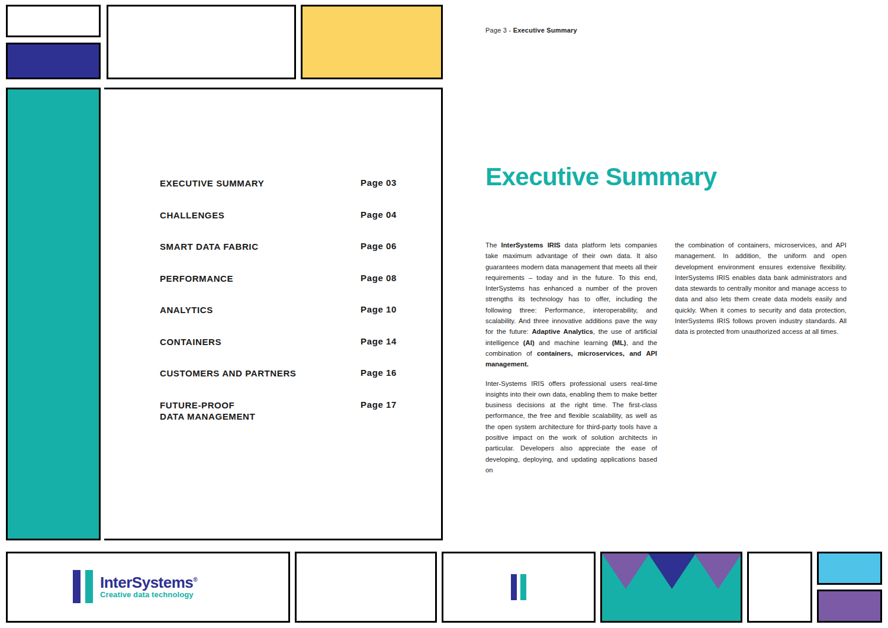EXECUTIVE SUMMARY Page 03
CHALLENGES Page 04
SMART DATA FABRIC Page 06
PERFORMANCE Page 08
ANALYTICS Page 10
CONTAINERS Page 14
CUSTOMERS AND PARTNERS Page 16
FUTURE-PROOF
DATA MANAGEMENT Page 17
Page 3 - Executive Summary
Executive Summary
The InterSystems IRIS data platform lets companies take maximum advantage of their own data. It also guarantees modern data management that meets all their requirements – today and in the future. To this end, InterSystems has enhanced a number of the proven strengths its technology has to offer, including the following three: Performance, interoperability, and scalability. And three innovative additions pave the way for the future: Adaptive Analytics, the use of artificial intelligence (AI) and machine learning (ML), and the combination of containers, microservices, and API management.
Inter-Systems IRIS offers professional users real-time insights into their own data, enabling them to make better business decisions at the right time. The first-class performance, the free and flexible scalability, as well as the open system architecture for third-party tools have a positive impact on the work of solution architects in particular. Developers also appreciate the ease of developing, deploying, and updating applications based on
the combination of containers, microservices, and API management. In addition, the uniform and open development environment ensures extensive flexibility. InterSystems IRIS enables data bank administrators and data stewards to centrally monitor and manage access to data and also lets them create data models easily and quickly. When it comes to security and data protection, InterSystems IRIS follows proven industry standards. All data is protected from unauthorized access at all times.
InterSystems®
Creative data technology